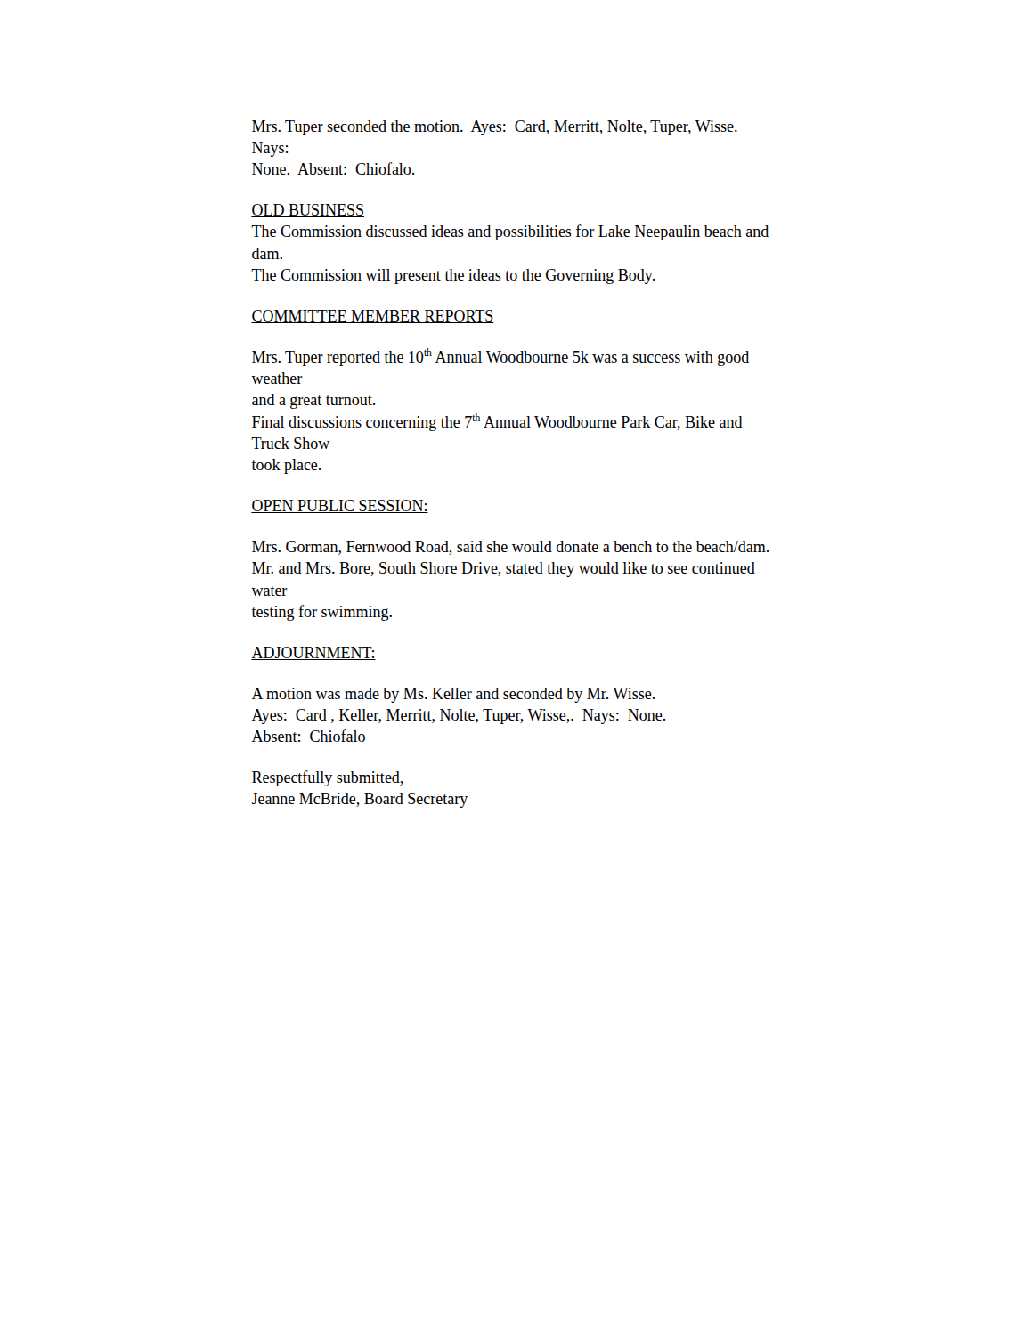Mrs. Tuper seconded the motion. Ayes: Card, Merritt, Nolte, Tuper, Wisse. Nays:
None. Absent: Chiofalo.
OLD BUSINESS
The Commission discussed ideas and possibilities for Lake Neepaulin beach and dam.
The Commission will present the ideas to the Governing Body.
COMMITTEE MEMBER REPORTS
Mrs. Tuper reported the 10th Annual Woodbourne 5k was a success with good weather
and a great turnout.
Final discussions concerning the 7th Annual Woodbourne Park Car, Bike and Truck Show
took place.
OPEN PUBLIC SESSION:
Mrs. Gorman, Fernwood Road, said she would donate a bench to the beach/dam.
Mr. and Mrs. Bore, South Shore Drive, stated they would like to see continued water
testing for swimming.
ADJOURNMENT:
A motion was made by Ms. Keller and seconded by Mr. Wisse.
Ayes: Card , Keller, Merritt, Nolte, Tuper, Wisse,. Nays: None.
Absent: Chiofalo
Respectfully submitted,
Jeanne McBride, Board Secretary